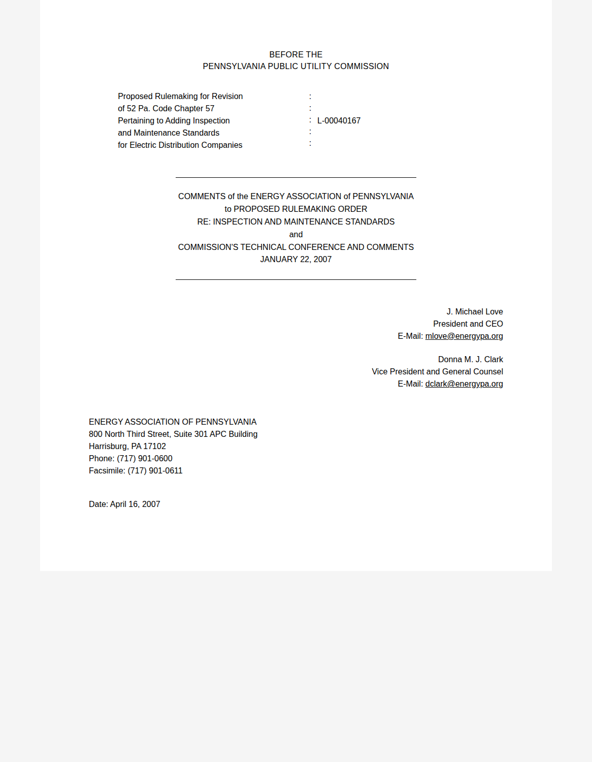BEFORE THE
PENNSYLVANIA PUBLIC UTILITY COMMISSION
| Proposed Rulemaking for Revision of 52 Pa. Code Chapter 57 Pertaining to Adding Inspection and Maintenance Standards for Electric Distribution Companies | : : : : : | L-00040167 |
COMMENTS of the ENERGY ASSOCIATION of PENNSYLVANIA
to PROPOSED RULEMAKING ORDER
RE: INSPECTION AND MAINTENANCE STANDARDS
and
COMMISSION'S TECHNICAL CONFERENCE AND COMMENTS
JANUARY 22, 2007
J. Michael Love
President and CEO
E-Mail: mlove@energypa.org
Donna M. J. Clark
Vice President and General Counsel
E-Mail: dclark@energypa.org
ENERGY ASSOCIATION OF PENNSYLVANIA
800 North Third Street, Suite 301 APC Building
Harrisburg, PA 17102
Phone: (717) 901-0600
Facsimile: (717) 901-0611
Date: April 16, 2007